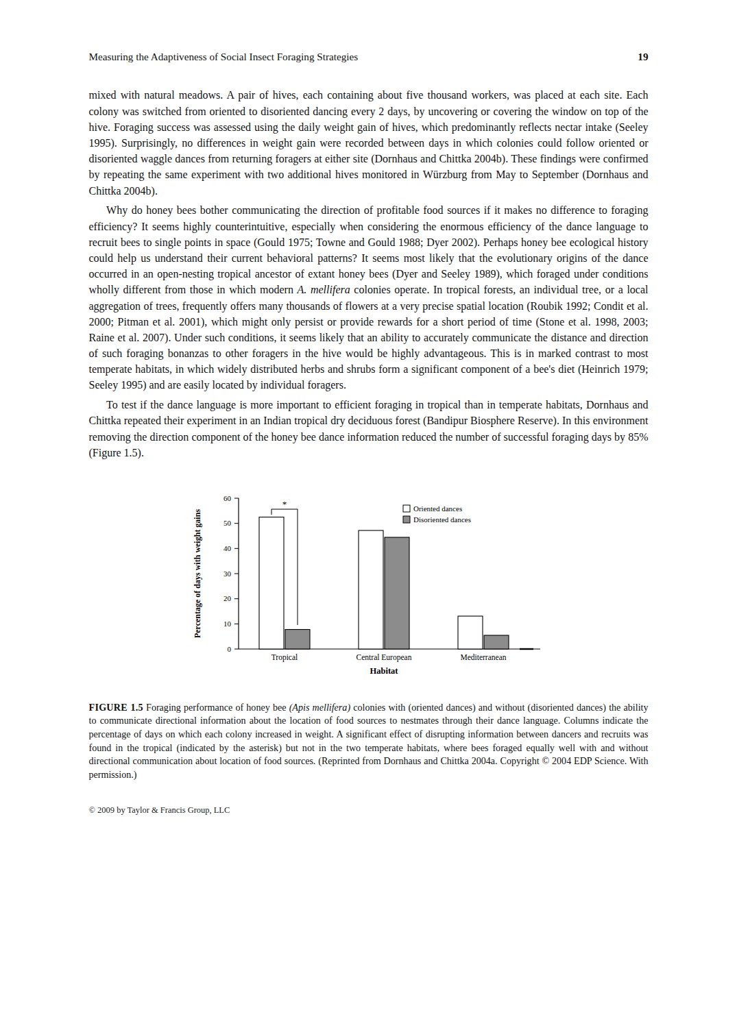Measuring the Adaptiveness of Social Insect Foraging Strategies 19
mixed with natural meadows. A pair of hives, each containing about five thousand workers, was placed at each site. Each colony was switched from oriented to disoriented dancing every 2 days, by uncovering or covering the window on top of the hive. Foraging success was assessed using the daily weight gain of hives, which predominantly reflects nectar intake (Seeley 1995). Surprisingly, no differences in weight gain were recorded between days in which colonies could follow oriented or disoriented waggle dances from returning foragers at either site (Dornhaus and Chittka 2004b). These findings were confirmed by repeating the same experiment with two additional hives monitored in Würzburg from May to September (Dornhaus and Chittka 2004b).
Why do honey bees bother communicating the direction of profitable food sources if it makes no difference to foraging efficiency? It seems highly counterintuitive, especially when considering the enormous efficiency of the dance language to recruit bees to single points in space (Gould 1975; Towne and Gould 1988; Dyer 2002). Perhaps honey bee ecological history could help us understand their current behavioral patterns? It seems most likely that the evolutionary origins of the dance occurred in an open-nesting tropical ancestor of extant honey bees (Dyer and Seeley 1989), which foraged under conditions wholly different from those in which modern A. mellifera colonies operate. In tropical forests, an individual tree, or a local aggregation of trees, frequently offers many thousands of flowers at a very precise spatial location (Roubik 1992; Condit et al. 2000; Pitman et al. 2001), which might only persist or provide rewards for a short period of time (Stone et al. 1998, 2003; Raine et al. 2007). Under such conditions, it seems likely that an ability to accurately communicate the distance and direction of such foraging bonanzas to other foragers in the hive would be highly advantageous. This is in marked contrast to most temperate habitats, in which widely distributed herbs and shrubs form a significant component of a bee's diet (Heinrich 1979; Seeley 1995) and are easily located by individual foragers.
To test if the dance language is more important to efficient foraging in tropical than in temperate habitats, Dornhaus and Chittka repeated their experiment in an Indian tropical dry deciduous forest (Bandipur Biosphere Reserve). In this environment removing the direction component of the honey bee dance information reduced the number of successful foraging days by 85% (Figure 1.5).
0 10 20 30 40 50 60 Percentage of days with weight gains * Tropical Central European Mediterranean Habitat Oriented dances Disoriented dances
FIGURE 1.5 Foraging performance of honey bee (Apis mellifera) colonies with (oriented dances) and without (disoriented dances) the ability to communicate directional information about the location of food sources to nestmates through their dance language. Columns indicate the percentage of days on which each colony increased in weight. A significant effect of disrupting information between dancers and recruits was found in the tropical (indicated by the asterisk) but not in the two temperate habitats, where bees foraged equally well with and without directional communication about location of food sources. (Reprinted from Dornhaus and Chittka 2004a. Copyright © 2004 EDP Science. With permission.)
© 2009 by Taylor & Francis Group, LLC